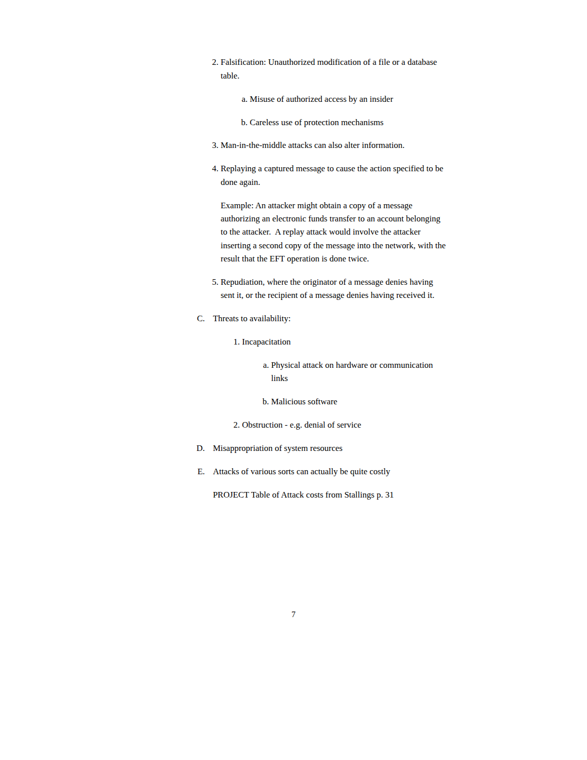Falsification: Unauthorized modification of a file or a database table.
Misuse of authorized access by an insider
Careless use of protection mechanisms
Man-in-the-middle attacks can also alter information.
Replaying a captured message to cause the action specified to be done again.
Example: An attacker might obtain a copy of a message authorizing an electronic funds transfer to an account belonging to the attacker. A replay attack would involve the attacker inserting a second copy of the message into the network, with the result that the EFT operation is done twice.
Repudiation, where the originator of a message denies having sent it, or the recipient of a message denies having received it.
Threats to availability:
Incapacitation
Physical attack on hardware or communication links
Malicious software
Obstruction - e.g. denial of service
Misappropriation of system resources
Attacks of various sorts can actually be quite costly
PROJECT Table of Attack costs from Stallings p. 31
7